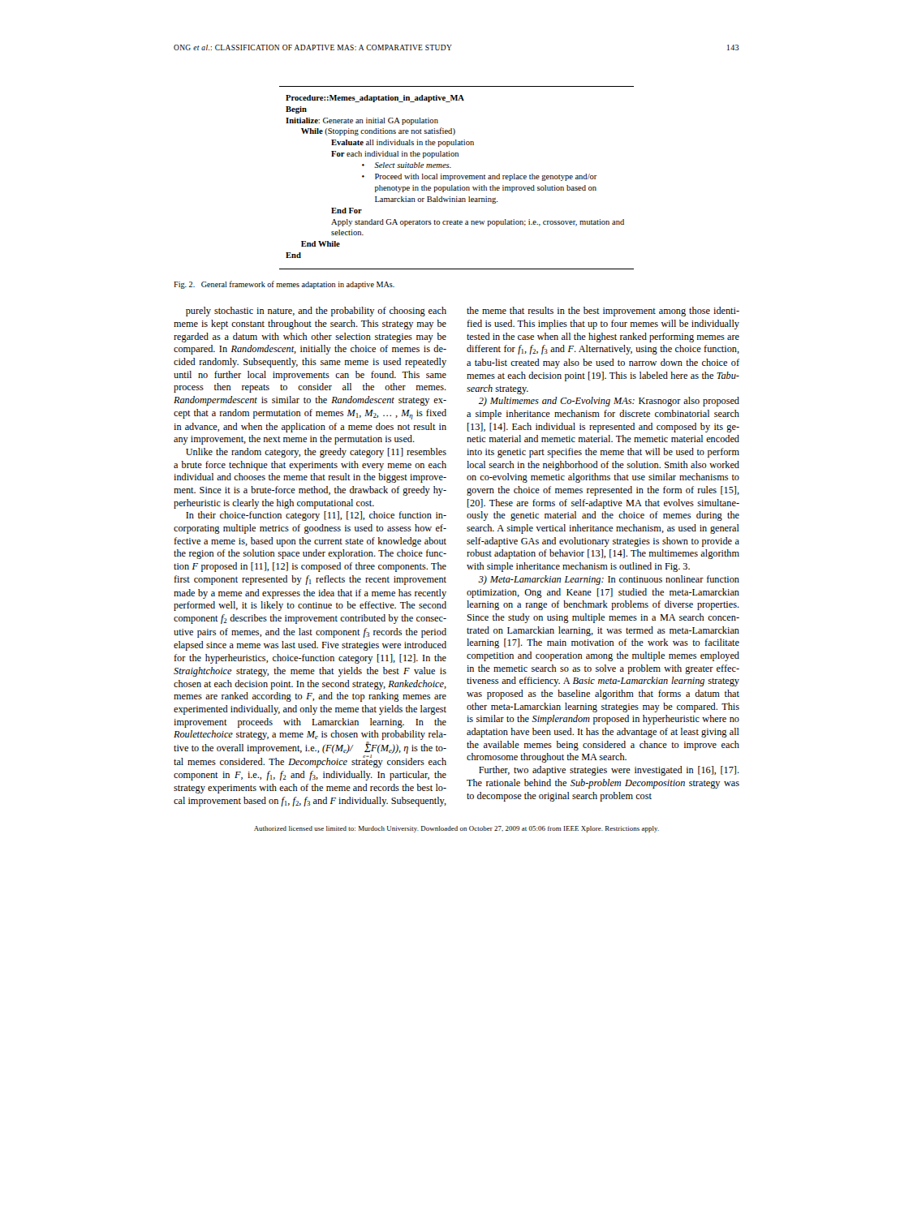ONG et al.: CLASSIFICATION OF ADAPTIVE MAs: A COMPARATIVE STUDY
143
Procedure::Memes_adaptation_in_adaptive_MA Begin Initialize: Generate an initial GA population While (Stopping conditions are not satisfied) Evaluate all individuals in the population For each individual in the population
Select suitable memes.
Proceed with local improvement and replace the genotype and/or phenotype in the population with the improved solution based on Lamarckian or Baldwinian learning.
End For Apply standard GA operators to create a new population; i.e., crossover, mutation and selection. End While End
Fig. 2. General framework of memes adaptation in adaptive MAs.
purely stochastic in nature, and the probability of choosing each meme is kept constant throughout the search. This strategy may be regarded as a datum with which other selection strategies may be compared. In Randomdescent, initially the choice of memes is decided randomly. Subsequently, this same meme is used repeatedly until no further local improvements can be found. This same process then repeats to consider all the other memes. Randompermdescent is similar to the Randomdescent strategy except that a random permutation of memes M1, M2, … , Mη is fixed in advance, and when the application of a meme does not result in any improvement, the next meme in the permutation is used.
Unlike the random category, the greedy category [11] resembles a brute force technique that experiments with every meme on each individual and chooses the meme that result in the biggest improvement. Since it is a brute-force method, the drawback of greedy hyperheuristic is clearly the high computational cost.
In their choice-function category [11], [12], choice function incorporating multiple metrics of goodness is used to assess how effective a meme is, based upon the current state of knowledge about the region of the solution space under exploration. The choice function F proposed in [11], [12] is composed of three components. The first component represented by f1 reflects the recent improvement made by a meme and expresses the idea that if a meme has recently performed well, it is likely to continue to be effective. The second component f2 describes the improvement contributed by the consecutive pairs of memes, and the last component f3 records the period elapsed since a meme was last used. Five strategies were introduced for the hyperheuristics, choice-function category [11], [12]. In the Straightchoice strategy, the meme that yields the best F value is chosen at each decision point. In the second strategy, Rankedchoice, memes are ranked according to F, and the top ranking memes are experimented individually, and only the meme that yields the largest improvement proceeds with Lamarckian learning. In the Roulettechoice strategy, a meme Me is chosen with probability relative to the overall improvement, i.e., (F(Me)/Σηe=1 F(Me)), η is the total memes considered. The Decompchoice strategy considers each component in F, i.e., f1, f2 and f3, individually. In particular, the strategy experiments with each of the meme and records the best local improvement based on f1, f2, f3 and F individually. Subsequently, the meme that results in the best improvement among those identified is used. This implies that up to four memes will be individually tested in the case when all the highest ranked performing memes are different for f1, f2, f3 and F. Alternatively, using the choice function, a tabu-list created may also be used to narrow down the choice of memes at each decision point [19]. This is labeled here as the Tabu-search strategy.
2) Multimemes and Co-Evolving MAs: Krasnogor also proposed a simple inheritance mechanism for discrete combinatorial search [13], [14]. Each individual is represented and composed by its genetic material and memetic material. The memetic material encoded into its genetic part specifies the meme that will be used to perform local search in the neighborhood of the solution. Smith also worked on co-evolving memetic algorithms that use similar mechanisms to govern the choice of memes represented in the form of rules [15], [20]. These are forms of self-adaptive MA that evolves simultaneously the genetic material and the choice of memes during the search. A simple vertical inheritance mechanism, as used in general self-adaptive GAs and evolutionary strategies is shown to provide a robust adaptation of behavior [13], [14]. The multimemes algorithm with simple inheritance mechanism is outlined in Fig. 3.
3) Meta-Lamarckian Learning: In continuous nonlinear function optimization, Ong and Keane [17] studied the meta-Lamarckian learning on a range of benchmark problems of diverse properties. Since the study on using multiple memes in a MA search concentrated on Lamarckian learning, it was termed as meta-Lamarckian learning [17]. The main motivation of the work was to facilitate competition and cooperation among the multiple memes employed in the memetic search so as to solve a problem with greater effectiveness and efficiency. A Basic meta-Lamarckian learning strategy was proposed as the baseline algorithm that forms a datum that other meta-Lamarckian learning strategies may be compared. This is similar to the Simplerandom proposed in hyperheuristic where no adaptation have been used. It has the advantage of at least giving all the available memes being considered a chance to improve each chromosome throughout the MA search.
Further, two adaptive strategies were investigated in [16], [17]. The rationale behind the Sub-problem Decomposition strategy was to decompose the original search problem cost
Authorized licensed use limited to: Murdoch University. Downloaded on October 27, 2009 at 05:06 from IEEE Xplore. Restrictions apply.